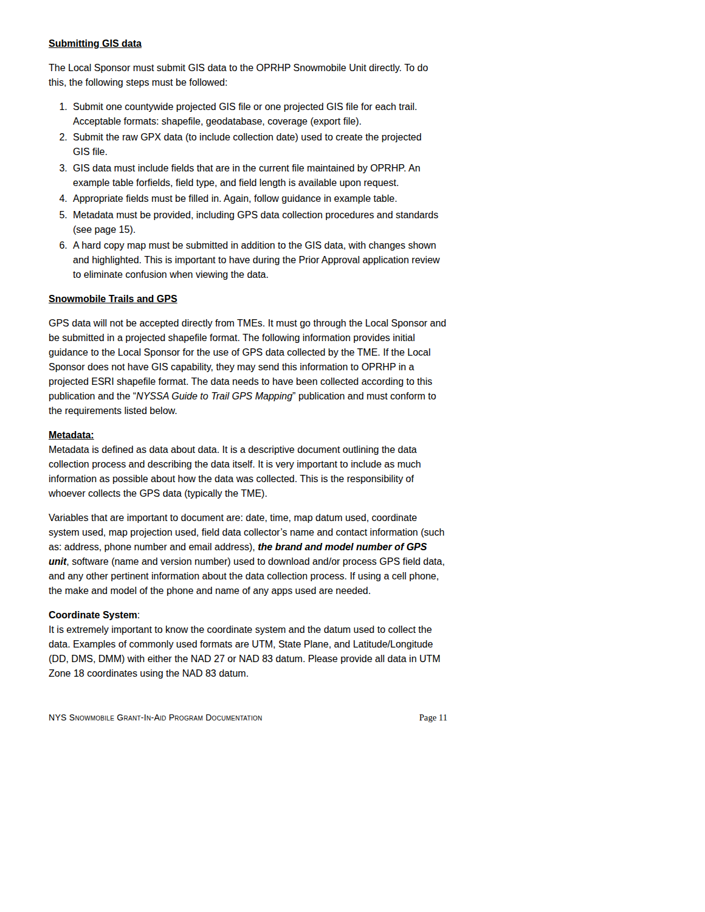Submitting GIS data
The Local Sponsor must submit GIS data to the OPRHP Snowmobile Unit directly. To do this, the following steps must be followed:
Submit one countywide projected GIS file or one projected GIS file for each trail. Acceptable formats: shapefile, geodatabase, coverage (export file).
Submit the raw GPX data (to include collection date) used to create the projected GIS file.
GIS data must include fields that are in the current file maintained by OPRHP. An example table for​fields, field type, and field length is available upon request.
Appropriate fields must be filled in. Again, follow guidance in example table.
Metadata must be provided, including GPS data collection procedures and standards (see page 15).
A hard copy map must be submitted in addition to the GIS data, with changes shown and highlighted. This is important to have during the Prior Approval application review to eliminate confusion when viewing the data.
Snowmobile Trails and GPS
GPS data will not be accepted directly from TMEs. It must go through the Local Sponsor and be submitted in a projected shapefile format. The following information provides initial guidance to the Local Sponsor for the use of GPS data collected by the TME. If the Local Sponsor does not have GIS capability, they may send this information to OPRHP in a projected ESRI shapefile format. The data needs to have been collected according to this publication and the “NYSSA Guide to Trail GPS Mapping” publication and must conform to the requirements listed below.
Metadata:
Metadata is defined as data about data. It is a descriptive document outlining the data collection process and describing the data itself. It is very important to include as much information as possible about how the data was collected. This is the responsibility of whoever collects the GPS data (typically the TME).
Variables that are important to document are: date, time, map datum used, coordinate system used, map projection used, field data collector’s name and contact information (such as: address, phone number and email address), the brand and model number of GPS unit, software (name and version number) used to download and/or process GPS field data, and any other pertinent information about the data collection process. If using a cell phone, the make and model of the phone and name of any apps used are needed.
Coordinate System:
It is extremely important to know the coordinate system and the datum used to collect the data. Examples of commonly used formats are UTM, State Plane, and Latitude/Longitude (DD, DMS, DMM) with either the NAD 27 or NAD 83 datum. Please provide all data in UTM Zone 18 coordinates using the NAD 83 datum.
NYS Snowmobile Grant-In-Aid Program Documentation Page 11